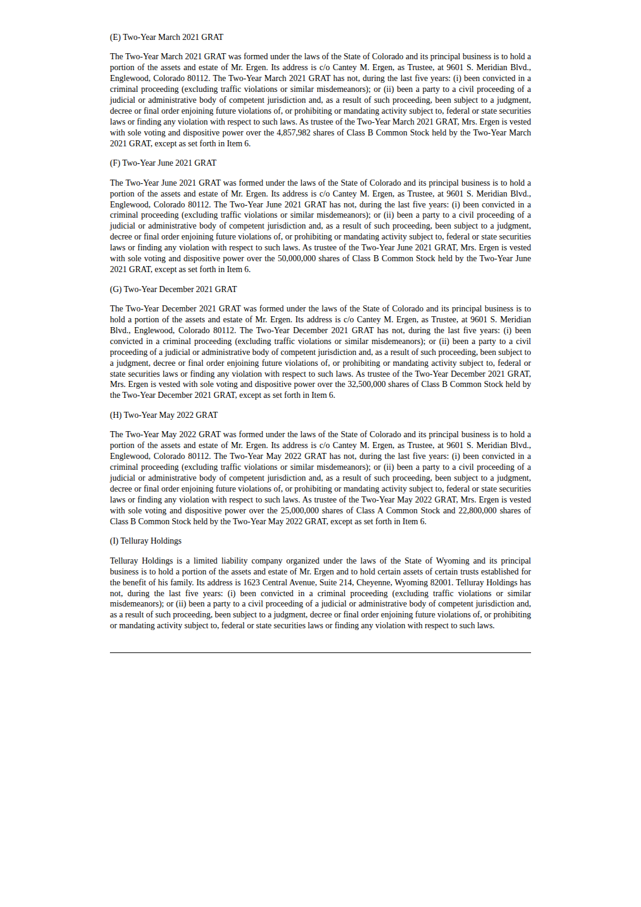(E) Two-Year March 2021 GRAT
The Two-Year March 2021 GRAT was formed under the laws of the State of Colorado and its principal business is to hold a portion of the assets and estate of Mr. Ergen. Its address is c/o Cantey M. Ergen, as Trustee, at 9601 S. Meridian Blvd., Englewood, Colorado 80112. The Two-Year March 2021 GRAT has not, during the last five years: (i) been convicted in a criminal proceeding (excluding traffic violations or similar misdemeanors); or (ii) been a party to a civil proceeding of a judicial or administrative body of competent jurisdiction and, as a result of such proceeding, been subject to a judgment, decree or final order enjoining future violations of, or prohibiting or mandating activity subject to, federal or state securities laws or finding any violation with respect to such laws. As trustee of the Two-Year March 2021 GRAT, Mrs. Ergen is vested with sole voting and dispositive power over the 4,857,982 shares of Class B Common Stock held by the Two-Year March 2021 GRAT, except as set forth in Item 6.
(F) Two-Year June 2021 GRAT
The Two-Year June 2021 GRAT was formed under the laws of the State of Colorado and its principal business is to hold a portion of the assets and estate of Mr. Ergen. Its address is c/o Cantey M. Ergen, as Trustee, at 9601 S. Meridian Blvd., Englewood, Colorado 80112. The Two-Year June 2021 GRAT has not, during the last five years: (i) been convicted in a criminal proceeding (excluding traffic violations or similar misdemeanors); or (ii) been a party to a civil proceeding of a judicial or administrative body of competent jurisdiction and, as a result of such proceeding, been subject to a judgment, decree or final order enjoining future violations of, or prohibiting or mandating activity subject to, federal or state securities laws or finding any violation with respect to such laws. As trustee of the Two-Year June 2021 GRAT, Mrs. Ergen is vested with sole voting and dispositive power over the 50,000,000 shares of Class B Common Stock held by the Two-Year June 2021 GRAT, except as set forth in Item 6.
(G) Two-Year December 2021 GRAT
The Two-Year December 2021 GRAT was formed under the laws of the State of Colorado and its principal business is to hold a portion of the assets and estate of Mr. Ergen. Its address is c/o Cantey M. Ergen, as Trustee, at 9601 S. Meridian Blvd., Englewood, Colorado 80112. The Two-Year December 2021 GRAT has not, during the last five years: (i) been convicted in a criminal proceeding (excluding traffic violations or similar misdemeanors); or (ii) been a party to a civil proceeding of a judicial or administrative body of competent jurisdiction and, as a result of such proceeding, been subject to a judgment, decree or final order enjoining future violations of, or prohibiting or mandating activity subject to, federal or state securities laws or finding any violation with respect to such laws. As trustee of the Two-Year December 2021 GRAT, Mrs. Ergen is vested with sole voting and dispositive power over the 32,500,000 shares of Class B Common Stock held by the Two-Year December 2021 GRAT, except as set forth in Item 6.
(H) Two-Year May 2022 GRAT
The Two-Year May 2022 GRAT was formed under the laws of the State of Colorado and its principal business is to hold a portion of the assets and estate of Mr. Ergen. Its address is c/o Cantey M. Ergen, as Trustee, at 9601 S. Meridian Blvd., Englewood, Colorado 80112. The Two-Year May 2022 GRAT has not, during the last five years: (i) been convicted in a criminal proceeding (excluding traffic violations or similar misdemeanors); or (ii) been a party to a civil proceeding of a judicial or administrative body of competent jurisdiction and, as a result of such proceeding, been subject to a judgment, decree or final order enjoining future violations of, or prohibiting or mandating activity subject to, federal or state securities laws or finding any violation with respect to such laws. As trustee of the Two-Year May 2022 GRAT, Mrs. Ergen is vested with sole voting and dispositive power over the 25,000,000 shares of Class A Common Stock and 22,800,000 shares of Class B Common Stock held by the Two-Year May 2022 GRAT, except as set forth in Item 6.
(I) Telluray Holdings
Telluray Holdings is a limited liability company organized under the laws of the State of Wyoming and its principal business is to hold a portion of the assets and estate of Mr. Ergen and to hold certain assets of certain trusts established for the benefit of his family. Its address is 1623 Central Avenue, Suite 214, Cheyenne, Wyoming 82001. Telluray Holdings has not, during the last five years: (i) been convicted in a criminal proceeding (excluding traffic violations or similar misdemeanors); or (ii) been a party to a civil proceeding of a judicial or administrative body of competent jurisdiction and, as a result of such proceeding, been subject to a judgment, decree or final order enjoining future violations of, or prohibiting or mandating activity subject to, federal or state securities laws or finding any violation with respect to such laws.